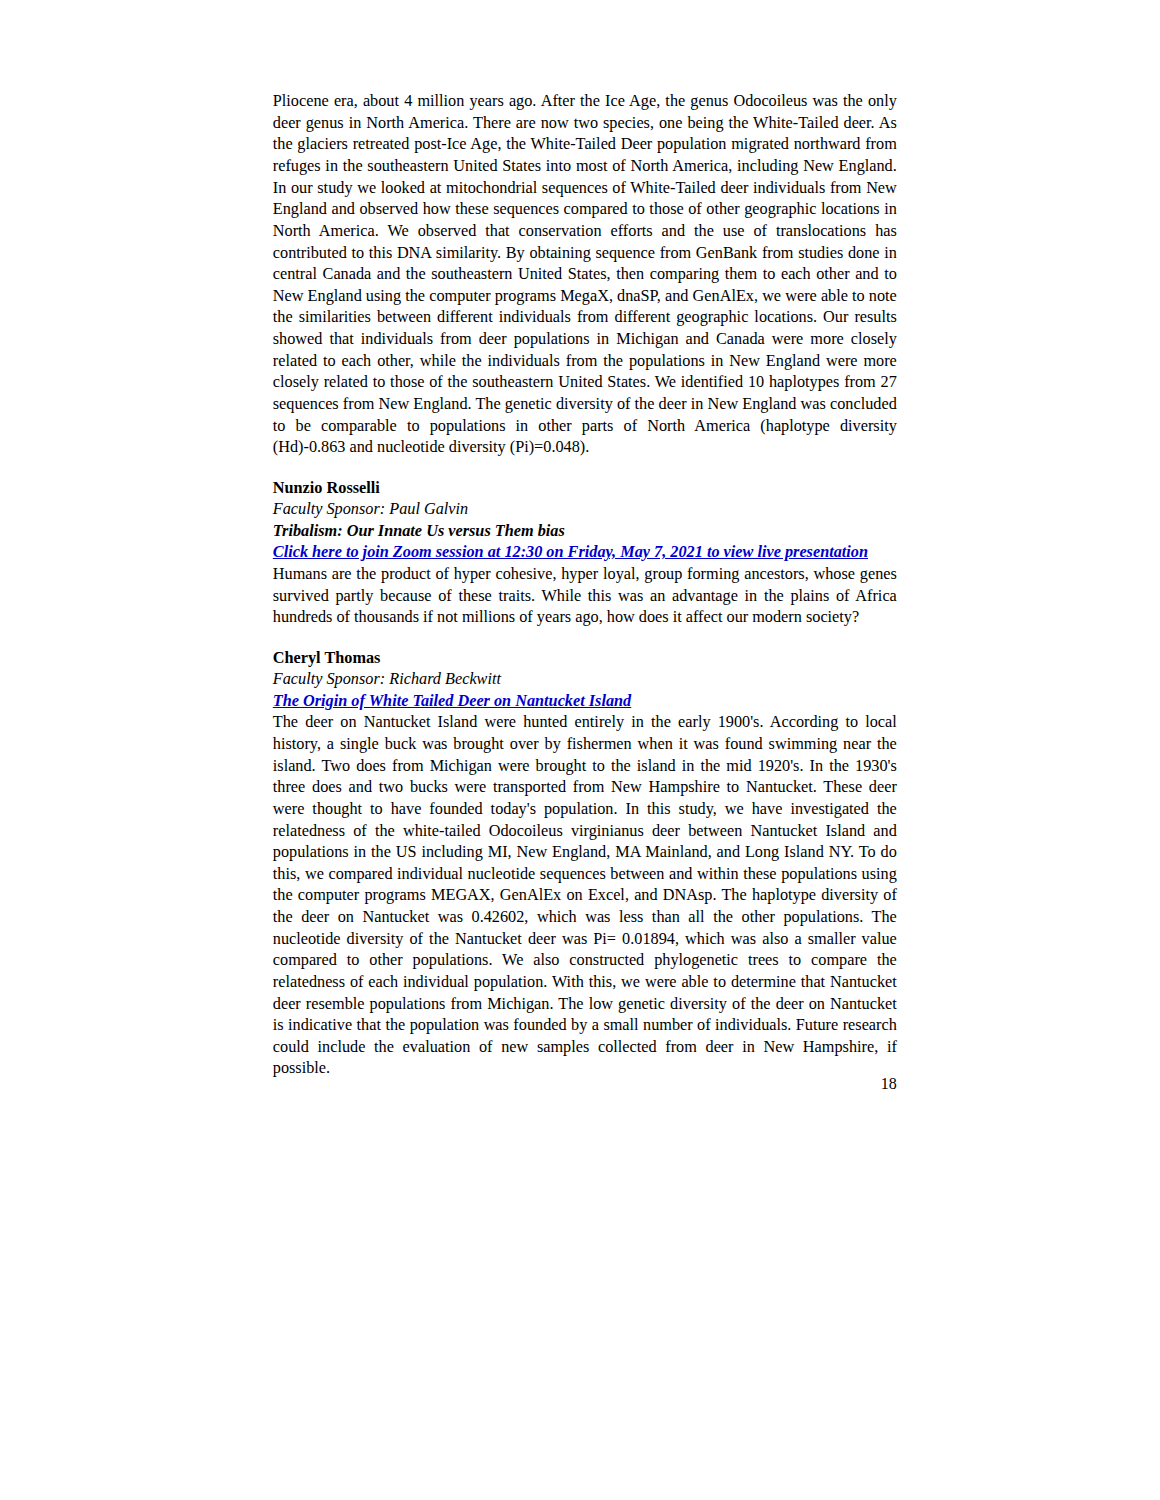Pliocene era, about 4 million years ago. After the Ice Age, the genus Odocoileus was the only deer genus in North America. There are now two species, one being the White-Tailed deer. As the glaciers retreated post-Ice Age, the White-Tailed Deer population migrated northward from refuges in the southeastern United States into most of North America, including New England. In our study we looked at mitochondrial sequences of White-Tailed deer individuals from New England and observed how these sequences compared to those of other geographic locations in North America. We observed that conservation efforts and the use of translocations has contributed to this DNA similarity. By obtaining sequence from GenBank from studies done in central Canada and the southeastern United States, then comparing them to each other and to New England using the computer programs MegaX, dnaSP, and GenAlEx, we were able to note the similarities between different individuals from different geographic locations. Our results showed that individuals from deer populations in Michigan and Canada were more closely related to each other, while the individuals from the populations in New England were more closely related to those of the southeastern United States. We identified 10 haplotypes from 27 sequences from New England. The genetic diversity of the deer in New England was concluded to be comparable to populations in other parts of North America (haplotype diversity (Hd)-0.863 and nucleotide diversity (Pi)=0.048).
Nunzio Rosselli
Faculty Sponsor: Paul Galvin
Tribalism: Our Innate Us versus Them bias
Click here to join Zoom session at 12:30 on Friday, May 7, 2021 to view live presentation
Humans are the product of hyper cohesive, hyper loyal, group forming ancestors, whose genes survived partly because of these traits. While this was an advantage in the plains of Africa hundreds of thousands if not millions of years ago, how does it affect our modern society?
Cheryl Thomas
Faculty Sponsor: Richard Beckwitt
The Origin of White Tailed Deer on Nantucket Island
The deer on Nantucket Island were hunted entirely in the early 1900's. According to local history, a single buck was brought over by fishermen when it was found swimming near the island. Two does from Michigan were brought to the island in the mid 1920's. In the 1930's three does and two bucks were transported from New Hampshire to Nantucket. These deer were thought to have founded today's population. In this study, we have investigated the relatedness of the white-tailed Odocoileus virginianus deer between Nantucket Island and populations in the US including MI, New England, MA Mainland, and Long Island NY. To do this, we compared individual nucleotide sequences between and within these populations using the computer programs MEGAX, GenAlEx on Excel, and DNAsp. The haplotype diversity of the deer on Nantucket was 0.42602, which was less than all the other populations. The nucleotide diversity of the Nantucket deer was Pi= 0.01894, which was also a smaller value compared to other populations. We also constructed phylogenetic trees to compare the relatedness of each individual population. With this, we were able to determine that Nantucket deer resemble populations from Michigan. The low genetic diversity of the deer on Nantucket is indicative that the population was founded by a small number of individuals. Future research could include the evaluation of new samples collected from deer in New Hampshire, if possible.
18